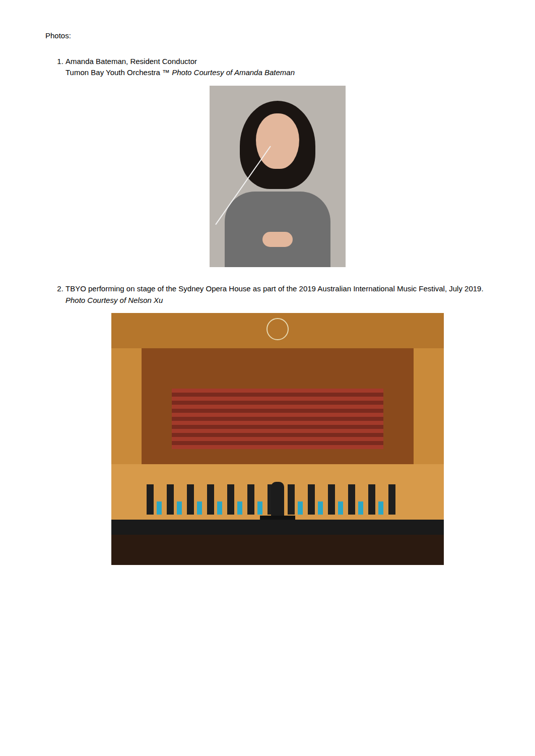Photos:
Amanda Bateman, Resident Conductor
Tumon Bay Youth Orchestra ™ Photo Courtesy of Amanda Bateman
TBYO performing on stage of the Sydney Opera House as part of the 2019 Australian International Music Festival, July 2019. Photo Courtesy of Nelson Xu